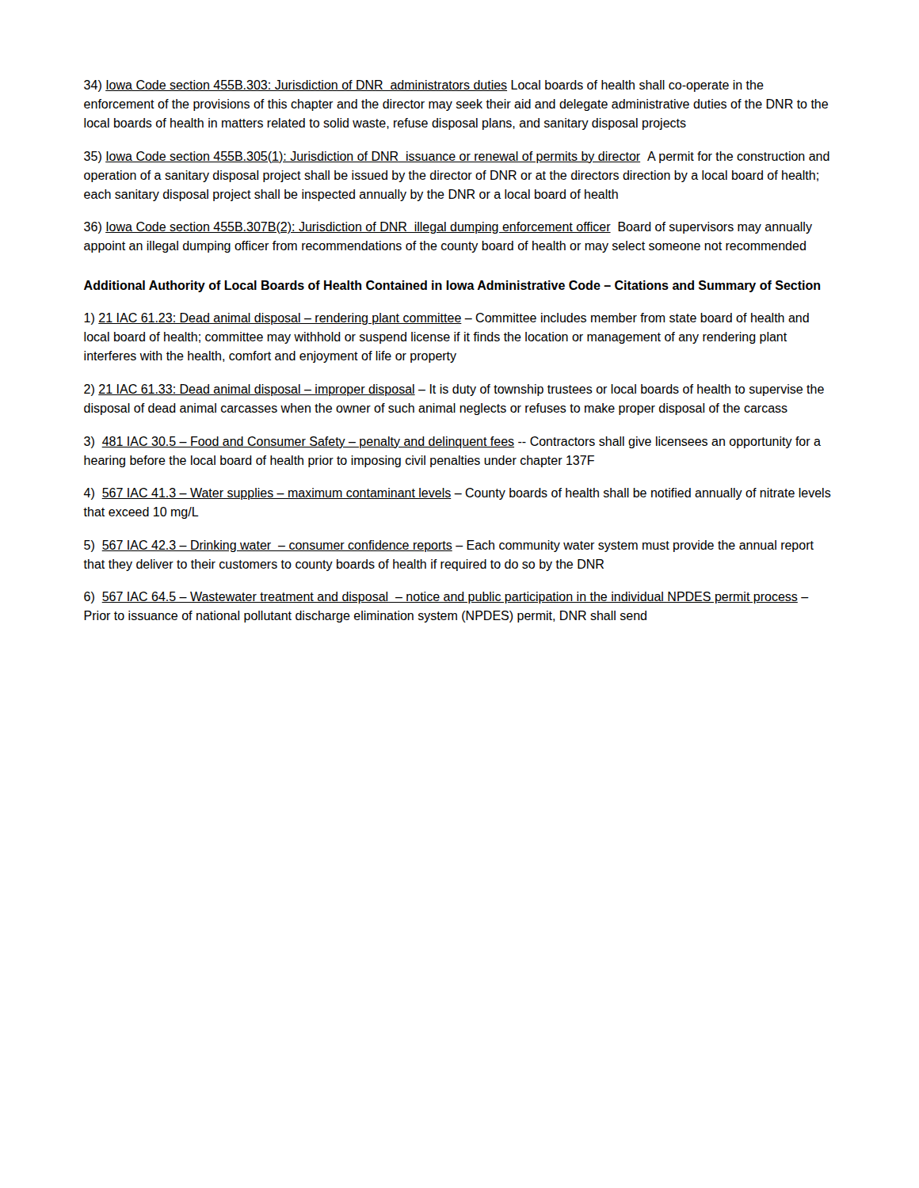34) Iowa Code section 455B.303: Jurisdiction of DNR administrators duties Local boards of health shall co-operate in the enforcement of the provisions of this chapter and the director may seek their aid and delegate administrative duties of the DNR to the local boards of health in matters related to solid waste, refuse disposal plans, and sanitary disposal projects
35) Iowa Code section 455B.305(1): Jurisdiction of DNR issuance or renewal of permits by director A permit for the construction and operation of a sanitary disposal project shall be issued by the director of DNR or at the directors direction by a local board of health; each sanitary disposal project shall be inspected annually by the DNR or a local board of health
36) Iowa Code section 455B.307B(2): Jurisdiction of DNR illegal dumping enforcement officer Board of supervisors may annually appoint an illegal dumping officer from recommendations of the county board of health or may select someone not recommended
Additional Authority of Local Boards of Health Contained in Iowa Administrative Code – Citations and Summary of Section
1) 21 IAC 61.23: Dead animal disposal – rendering plant committee – Committee includes member from state board of health and local board of health; committee may withhold or suspend license if it finds the location or management of any rendering plant interferes with the health, comfort and enjoyment of life or property
2) 21 IAC 61.33: Dead animal disposal – improper disposal – It is duty of township trustees or local boards of health to supervise the disposal of dead animal carcasses when the owner of such animal neglects or refuses to make proper disposal of the carcass
3) 481 IAC 30.5 – Food and Consumer Safety – penalty and delinquent fees -- Contractors shall give licensees an opportunity for a hearing before the local board of health prior to imposing civil penalties under chapter 137F
4) 567 IAC 41.3 – Water supplies – maximum contaminant levels – County boards of health shall be notified annually of nitrate levels that exceed 10 mg/L
5) 567 IAC 42.3 – Drinking water – consumer confidence reports – Each community water system must provide the annual report that they deliver to their customers to county boards of health if required to do so by the DNR
6) 567 IAC 64.5 – Wastewater treatment and disposal – notice and public participation in the individual NPDES permit process – Prior to issuance of national pollutant discharge elimination system (NPDES) permit, DNR shall send